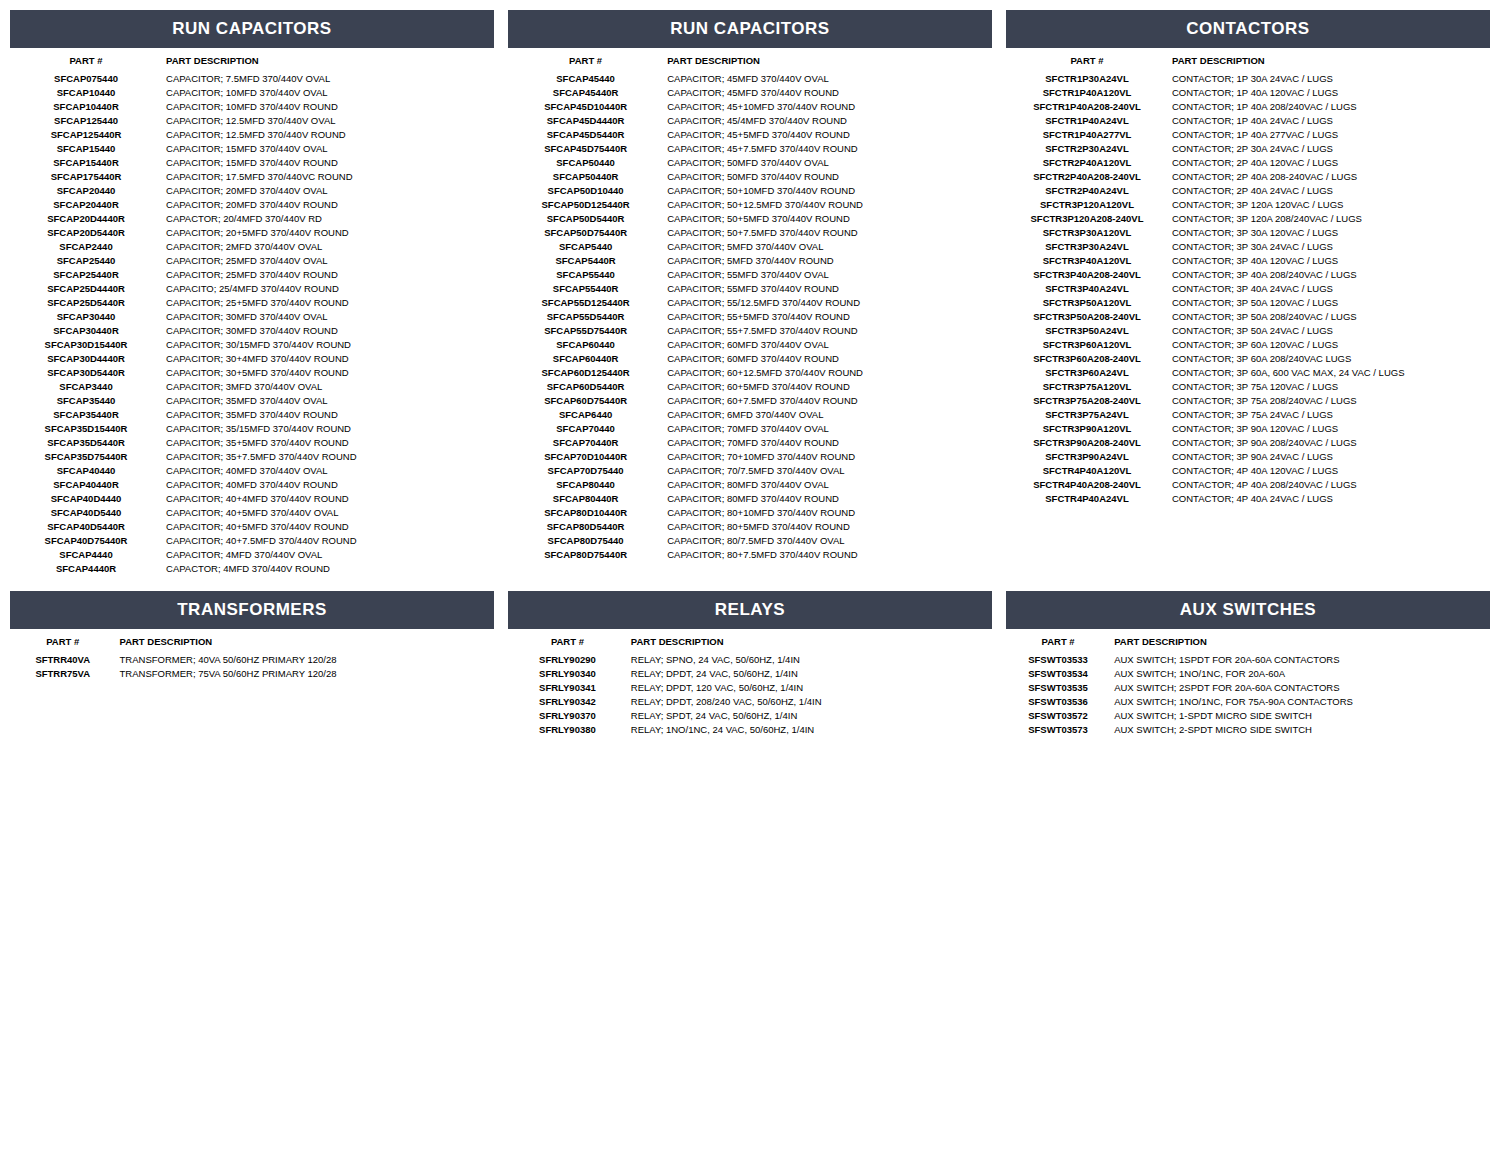RUN CAPACITORS
| PART # | PART DESCRIPTION |
| --- | --- |
| SFCAP075440 | CAPACITOR; 7.5MFD 370/440V OVAL |
| SFCAP10440 | CAPACITOR; 10MFD 370/440V OVAL |
| SFCAP10440R | CAPACITOR; 10MFD 370/440V ROUND |
| SFCAP125440 | CAPACITOR; 12.5MFD 370/440V OVAL |
| SFCAP125440R | CAPACITOR; 12.5MFD 370/440V ROUND |
| SFCAP15440 | CAPACITOR; 15MFD 370/440V OVAL |
| SFCAP15440R | CAPACITOR; 15MFD 370/440V ROUND |
| SFCAP175440R | CAPACITOR; 17.5MFD 370/440VC ROUND |
| SFCAP20440 | CAPACITOR; 20MFD 370/440V OVAL |
| SFCAP20440R | CAPACITOR; 20MFD 370/440V ROUND |
| SFCAP20D4440R | CAPACTOR; 20/4MFD 370/440V RD |
| SFCAP20D5440R | CAPACITOR; 20+5MFD 370/440V ROUND |
| SFCAP2440 | CAPACITOR; 2MFD 370/440V OVAL |
| SFCAP25440 | CAPACITOR; 25MFD 370/440V OVAL |
| SFCAP25440R | CAPACITOR; 25MFD 370/440V ROUND |
| SFCAP25D4440R | CAPACITO; 25/4MFD 370/440V ROUND |
| SFCAP25D5440R | CAPACITOR; 25+5MFD 370/440V ROUND |
| SFCAP30440 | CAPACITOR; 30MFD 370/440V OVAL |
| SFCAP30440R | CAPACITOR; 30MFD 370/440V ROUND |
| SFCAP30D15440R | CAPACITOR; 30/15MFD 370/440V ROUND |
| SFCAP30D4440R | CAPACITOR; 30+4MFD 370/440V ROUND |
| SFCAP30D5440R | CAPACITOR; 30+5MFD 370/440V ROUND |
| SFCAP3440 | CAPACITOR; 3MFD 370/440V OVAL |
| SFCAP35440 | CAPACITOR; 35MFD 370/440V OVAL |
| SFCAP35440R | CAPACITOR; 35MFD 370/440V ROUND |
| SFCAP35D15440R | CAPACITOR; 35/15MFD 370/440V ROUND |
| SFCAP35D5440R | CAPACITOR; 35+5MFD 370/440V ROUND |
| SFCAP35D75440R | CAPACITOR; 35+7.5MFD 370/440V ROUND |
| SFCAP40440 | CAPACITOR; 40MFD 370/440V OVAL |
| SFCAP40440R | CAPACITOR; 40MFD 370/440V ROUND |
| SFCAP40D4440 | CAPACITOR; 40+4MFD 370/440V ROUND |
| SFCAP40D5440 | CAPACITOR; 40+5MFD 370/440V OVAL |
| SFCAP40D5440R | CAPACITOR; 40+5MFD 370/440V ROUND |
| SFCAP40D75440R | CAPACITOR; 40+7.5MFD 370/440V ROUND |
| SFCAP4440 | CAPACITOR; 4MFD 370/440V OVAL |
| SFCAP4440R | CAPACTOR; 4MFD 370/440V ROUND |
RUN CAPACITORS
| PART # | PART DESCRIPTION |
| --- | --- |
| SFCAP45440 | CAPACITOR; 45MFD 370/440V OVAL |
| SFCAP45440R | CAPACITOR; 45MFD 370/440V ROUND |
| SFCAP45D10440R | CAPACITOR; 45+10MFD 370/440V ROUND |
| SFCAP45D4440R | CAPACITOR; 45/4MFD 370/440V ROUND |
| SFCAP45D5440R | CAPACITOR; 45+5MFD 370/440V ROUND |
| SFCAP45D75440R | CAPACITOR; 45+7.5MFD 370/440V ROUND |
| SFCAP50440 | CAPACITOR; 50MFD 370/440V OVAL |
| SFCAP50440R | CAPACITOR; 50MFD 370/440V ROUND |
| SFCAP50D10440 | CAPACITOR; 50+10MFD 370/440V ROUND |
| SFCAP50D125440R | CAPACITOR; 50+12.5MFD 370/440V ROUND |
| SFCAP50D5440R | CAPACITOR; 50+5MFD 370/440V ROUND |
| SFCAP50D75440R | CAPACITOR; 50+7.5MFD 370/440V ROUND |
| SFCAP5440 | CAPACITOR; 5MFD 370/440V OVAL |
| SFCAP5440R | CAPACITOR; 5MFD 370/440V ROUND |
| SFCAP55440 | CAPACITOR; 55MFD 370/440V OVAL |
| SFCAP55440R | CAPACITOR; 55MFD 370/440V ROUND |
| SFCAP55D125440R | CAPACITOR; 55/12.5MFD 370/440V ROUND |
| SFCAP55D5440R | CAPACITOR; 55+5MFD 370/440V ROUND |
| SFCAP55D75440R | CAPACITOR; 55+7.5MFD 370/440V ROUND |
| SFCAP60440 | CAPACITOR; 60MFD 370/440V OVAL |
| SFCAP60440R | CAPACITOR; 60MFD 370/440V ROUND |
| SFCAP60D125440R | CAPACITOR; 60+12.5MFD 370/440V ROUND |
| SFCAP60D5440R | CAPACITOR; 60+5MFD 370/440V ROUND |
| SFCAP60D75440R | CAPACITOR; 60+7.5MFD 370/440V ROUND |
| SFCAP6440 | CAPACITOR; 6MFD 370/440V OVAL |
| SFCAP70440 | CAPACITOR; 70MFD 370/440V OVAL |
| SFCAP70440R | CAPACITOR; 70MFD 370/440V ROUND |
| SFCAP70D10440R | CAPACITOR; 70+10MFD 370/440V ROUND |
| SFCAP70D75440 | CAPACITOR; 70/7.5MFD 370/440V OVAL |
| SFCAP80440 | CAPACITOR; 80MFD 370/440V OVAL |
| SFCAP80440R | CAPACITOR; 80MFD 370/440V ROUND |
| SFCAP80D10440R | CAPACITOR; 80+10MFD 370/440V ROUND |
| SFCAP80D5440R | CAPACITOR; 80+5MFD 370/440V ROUND |
| SFCAP80D75440 | CAPACITOR; 80/7.5MFD 370/440V OVAL |
| SFCAP80D75440R | CAPACITOR; 80+7.5MFD 370/440V ROUND |
CONTACTORS
| PART # | PART DESCRIPTION |
| --- | --- |
| SFCTR1P30A24VL | CONTACTOR; 1P 30A 24VAC / LUGS |
| SFCTR1P40A120VL | CONTACTOR; 1P 40A 120VAC / LUGS |
| SFCTR1P40A208-240VL | CONTACTOR; 1P 40A 208/240VAC / LUGS |
| SFCTR1P40A24VL | CONTACTOR; 1P 40A 24VAC / LUGS |
| SFCTR1P40A277VL | CONTACTOR; 1P 40A 277VAC / LUGS |
| SFCTR2P30A24VL | CONTACTOR; 2P 30A 24VAC / LUGS |
| SFCTR2P40A120VL | CONTACTOR; 2P 40A 120VAC / LUGS |
| SFCTR2P40A208-240VL | CONTACTOR; 2P 40A 208-240VAC / LUGS |
| SFCTR2P40A24VL | CONTACTOR; 2P 40A 24VAC / LUGS |
| SFCTR3P120A120VL | CONTACTOR; 3P 120A 120VAC / LUGS |
| SFCTR3P120A208-240VL | CONTACTOR; 3P 120A 208/240VAC / LUGS |
| SFCTR3P30A120VL | CONTACTOR; 3P 30A 120VAC / LUGS |
| SFCTR3P30A24VL | CONTACTOR; 3P 30A 24VAC / LUGS |
| SFCTR3P40A120VL | CONTACTOR; 3P 40A 120VAC / LUGS |
| SFCTR3P40A208-240VL | CONTACTOR; 3P 40A 208/240VAC / LUGS |
| SFCTR3P40A24VL | CONTACTOR; 3P 40A 24VAC / LUGS |
| SFCTR3P50A120VL | CONTACTOR; 3P 50A 120VAC / LUGS |
| SFCTR3P50A208-240VL | CONTACTOR; 3P 50A 208/240VAC / LUGS |
| SFCTR3P50A24VL | CONTACTOR; 3P 50A 24VAC / LUGS |
| SFCTR3P60A120VL | CONTACTOR; 3P 60A 120VAC / LUGS |
| SFCTR3P60A208-240VL | CONTACTOR; 3P 60A 208/240VAC LUGS |
| SFCTR3P60A24VL | CONTACTOR; 3P 60A, 600 VAC MAX, 24 VAC / LUGS |
| SFCTR3P75A120VL | CONTACTOR; 3P 75A 120VAC / LUGS |
| SFCTR3P75A208-240VL | CONTACTOR; 3P 75A 208/240VAC / LUGS |
| SFCTR3P75A24VL | CONTACTOR; 3P 75A 24VAC / LUGS |
| SFCTR3P90A120VL | CONTACTOR; 3P 90A 120VAC / LUGS |
| SFCTR3P90A208-240VL | CONTACTOR; 3P 90A 208/240VAC / LUGS |
| SFCTR3P90A24VL | CONTACTOR; 3P 90A 24VAC / LUGS |
| SFCTR4P40A120VL | CONTACTOR; 4P 40A 120VAC / LUGS |
| SFCTR4P40A208-240VL | CONTACTOR; 4P 40A 208/240VAC / LUGS |
| SFCTR4P40A24VL | CONTACTOR; 4P 40A 24VAC / LUGS |
TRANSFORMERS
| PART # | PART DESCRIPTION |
| --- | --- |
| SFTRR40VA | TRANSFORMER; 40VA 50/60HZ PRIMARY 120/28 |
| SFTRR75VA | TRANSFORMER; 75VA 50/60HZ PRIMARY 120/28 |
RELAYS
| PART # | PART DESCRIPTION |
| --- | --- |
| SFRLY90290 | RELAY; SPNO, 24 VAC, 50/60HZ, 1/4IN |
| SFRLY90340 | RELAY; DPDT, 24 VAC, 50/60HZ, 1/4IN |
| SFRLY90341 | RELAY; DPDT, 120 VAC, 50/60HZ, 1/4IN |
| SFRLY90342 | RELAY; DPDT, 208/240 VAC, 50/60HZ, 1/4IN |
| SFRLY90370 | RELAY; SPDT, 24 VAC, 50/60HZ, 1/4IN |
| SFRLY90380 | RELAY; 1NO/1NC, 24 VAC, 50/60HZ, 1/4IN |
AUX SWITCHES
| PART # | PART DESCRIPTION |
| --- | --- |
| SFSWT03533 | AUX SWITCH; 1SPDT FOR 20A-60A CONTACTORS |
| SFSWT03534 | AUX SWITCH; 1NO/1NC, FOR 20A-60A |
| SFSWT03535 | AUX SWITCH; 2SPDT FOR 20A-60A CONTACTORS |
| SFSWT03536 | AUX SWITCH; 1NO/1NC, FOR 75A-90A CONTACTORS |
| SFSWT03572 | AUX SWITCH; 1-SPDT MICRO SIDE SWITCH |
| SFSWT03573 | AUX SWITCH; 2-SPDT MICRO SIDE SWITCH |